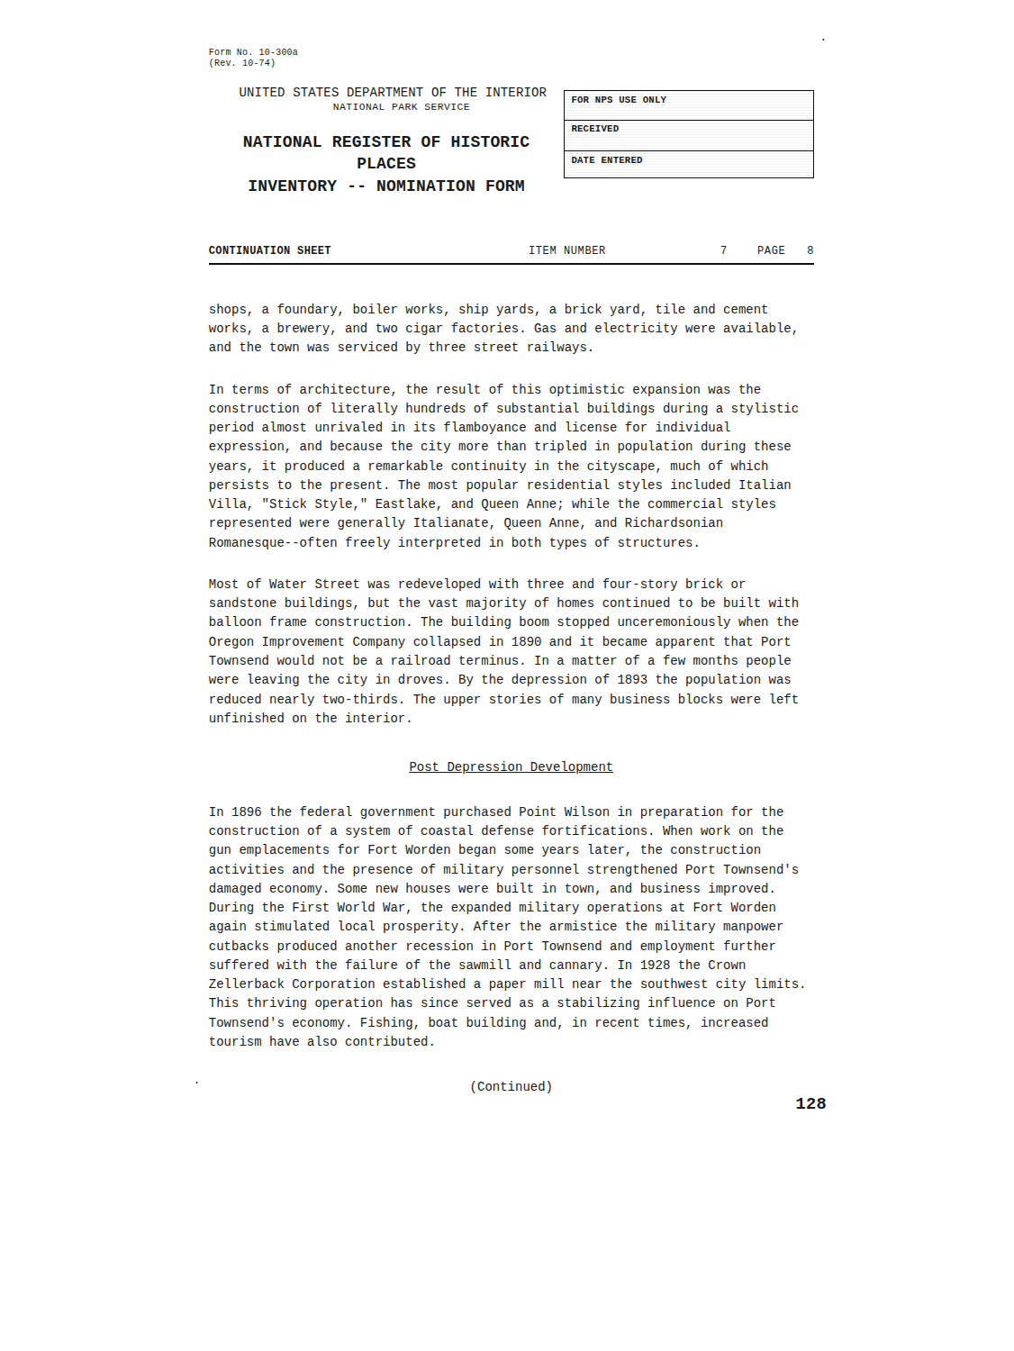.
Form No. 10-300a
(Rev. 10-74)
UNITED STATES DEPARTMENT OF THE INTERIOR
NATIONAL PARK SERVICE
NATIONAL REGISTER OF HISTORIC PLACES
INVENTORY -- NOMINATION FORM
FOR NPS USE ONLY
RECEIVED
DATE ENTERED
CONTINUATION SHEET
ITEM NUMBER
7
PAGE
8
shops, a foundary, boiler works, ship yards, a brick yard, tile and cement works, a brewery, and two cigar factories. Gas and electricity were available, and the town was serviced by three street railways.
In terms of architecture, the result of this optimistic expansion was the construction of literally hundreds of substantial buildings during a stylistic period almost unrivaled in its flamboyance and license for individual expression, and because the city more than tripled in population during these years, it produced a remarkable continuity in the cityscape, much of which persists to the present. The most popular residential styles included Italian Villa, "Stick Style," Eastlake, and Queen Anne; while the commercial styles represented were generally Italianate, Queen Anne, and Richardsonian Romanesque--often freely interpreted in both types of structures.
Most of Water Street was redeveloped with three and four-story brick or sandstone buildings, but the vast majority of homes continued to be built with balloon frame construction. The building boom stopped unceremoniously when the Oregon Improvement Company collapsed in 1890 and it became apparent that Port Townsend would not be a railroad terminus. In a matter of a few months people were leaving the city in droves. By the depression of 1893 the population was reduced nearly two-thirds. The upper stories of many business blocks were left unfinished on the interior.
Post Depression Development
In 1896 the federal government purchased Point Wilson in preparation for the construction of a system of coastal defense fortifications. When work on the gun emplacements for Fort Worden began some years later, the construction activities and the presence of military personnel strengthened Port Townsend's damaged economy. Some new houses were built in town, and business improved. During the First World War, the expanded military operations at Fort Worden again stimulated local prosperity. After the armistice the military manpower cutbacks produced another recession in Port Townsend and employment further suffered with the failure of the sawmill and cannary. In 1928 the Crown Zellerback Corporation established a paper mill near the southwest city limits. This thriving operation has since served as a stabilizing influence on Port Townsend's economy. Fishing, boat building and, in recent times, increased tourism have also contributed.
(Continued)
.
128